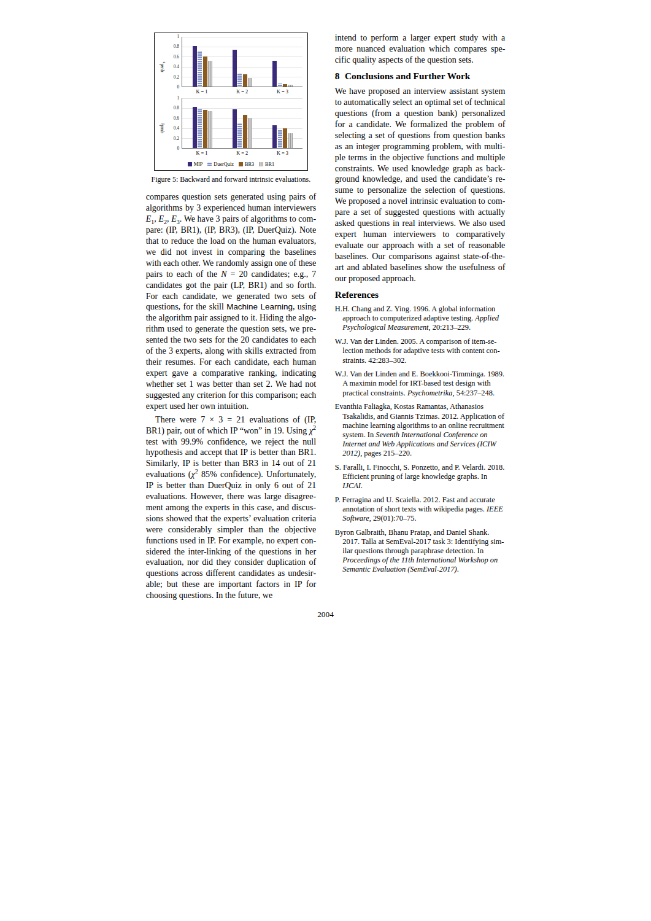qualb
1 0.8 0.6 0.4 0.2 0
K = 1 K = 2 K = 3
qualf
1 0.8 0.6 0.4 0.2 0
K = 1 K = 2 K = 3
MIP DuerQuiz BR3 BR1
Figure 5: Backward and forward intrinsic evaluations.
compares question sets generated using pairs of algorithms by 3 experienced human interviewers E1, E2, E3. We have 3 pairs of algorithms to compare: (IP, BR1), (IP, BR3), (IP, DuerQuiz). Note that to reduce the load on the human evaluators, we did not invest in comparing the baselines with each other. We randomly assign one of these pairs to each of the N = 20 candidates; e.g., 7 candidates got the pair (LP, BR1) and so forth. For each candidate, we generated two sets of questions, for the skill Machine Learning, using the algorithm pair assigned to it. Hiding the algorithm used to generate the question sets, we presented the two sets for the 20 candidates to each of the 3 experts, along with skills extracted from their resumes. For each candidate, each human expert gave a comparative ranking, indicating whether set 1 was better than set 2. We had not suggested any criterion for this comparison; each expert used her own intuition.
There were 7 × 3 = 21 evaluations of (IP, BR1) pair, out of which IP “won” in 19. Using χ2 test with 99.9% confidence, we reject the null hypothesis and accept that IP is better than BR1. Similarly, IP is better than BR3 in 14 out of 21 evaluations (χ2 85% confidence). Unfortunately, IP is better than DuerQuiz in only 6 out of 21 evaluations. However, there was large disagreement among the experts in this case, and discussions showed that the experts’ evaluation criteria were considerably simpler than the objective functions used in IP. For example, no expert considered the inter-linking of the questions in her evaluation, nor did they consider duplication of questions across different candidates as undesirable; but these are important factors in IP for choosing questions. In the future, we
intend to perform a larger expert study with a more nuanced evaluation which compares specific quality aspects of the question sets.
8 Conclusions and Further Work
We have proposed an interview assistant system to automatically select an optimal set of technical questions (from a question bank) personalized for a candidate. We formalized the problem of selecting a set of questions from question banks as an integer programming problem, with multiple terms in the objective functions and multiple constraints. We used knowledge graph as background knowledge, and used the candidate’s resume to personalize the selection of questions. We proposed a novel intrinsic evaluation to compare a set of suggested questions with actually asked questions in real interviews. We also used expert human interviewers to comparatively evaluate our approach with a set of reasonable baselines. Our comparisons against state-of-the-art and ablated baselines show the usefulness of our proposed approach.
References
H.H. Chang and Z. Ying. 1996. A global information approach to computerized adaptive testing. Applied Psychological Measurement, 20:213–229.
W.J. Van der Linden. 2005. A comparison of item-selection methods for adaptive tests with content constraints. 42:283–302.
W.J. Van der Linden and E. Boekkooi-Timminga. 1989. A maximin model for IRT-based test design with practical constraints. Psychometrika, 54:237–248.
Evanthia Faliagka, Kostas Ramantas, Athanasios Tsakalidis, and Giannis Tzimas. 2012. Application of machine learning algorithms to an online recruitment system. In Seventh International Conference on Internet and Web Applications and Services (ICIW 2012), pages 215–220.
S. Faralli, I. Finocchi, S. Ponzetto, and P. Velardi. 2018. Efficient pruning of large knowledge graphs. In IJCAI.
P. Ferragina and U. Scaiella. 2012. Fast and accurate annotation of short texts with wikipedia pages. IEEE Software, 29(01):70–75.
Byron Galbraith, Bhanu Pratap, and Daniel Shank. 2017. Talla at SemEval-2017 task 3: Identifying similar questions through paraphrase detection. In Proceedings of the 11th International Workshop on Semantic Evaluation (SemEval-2017).
2004